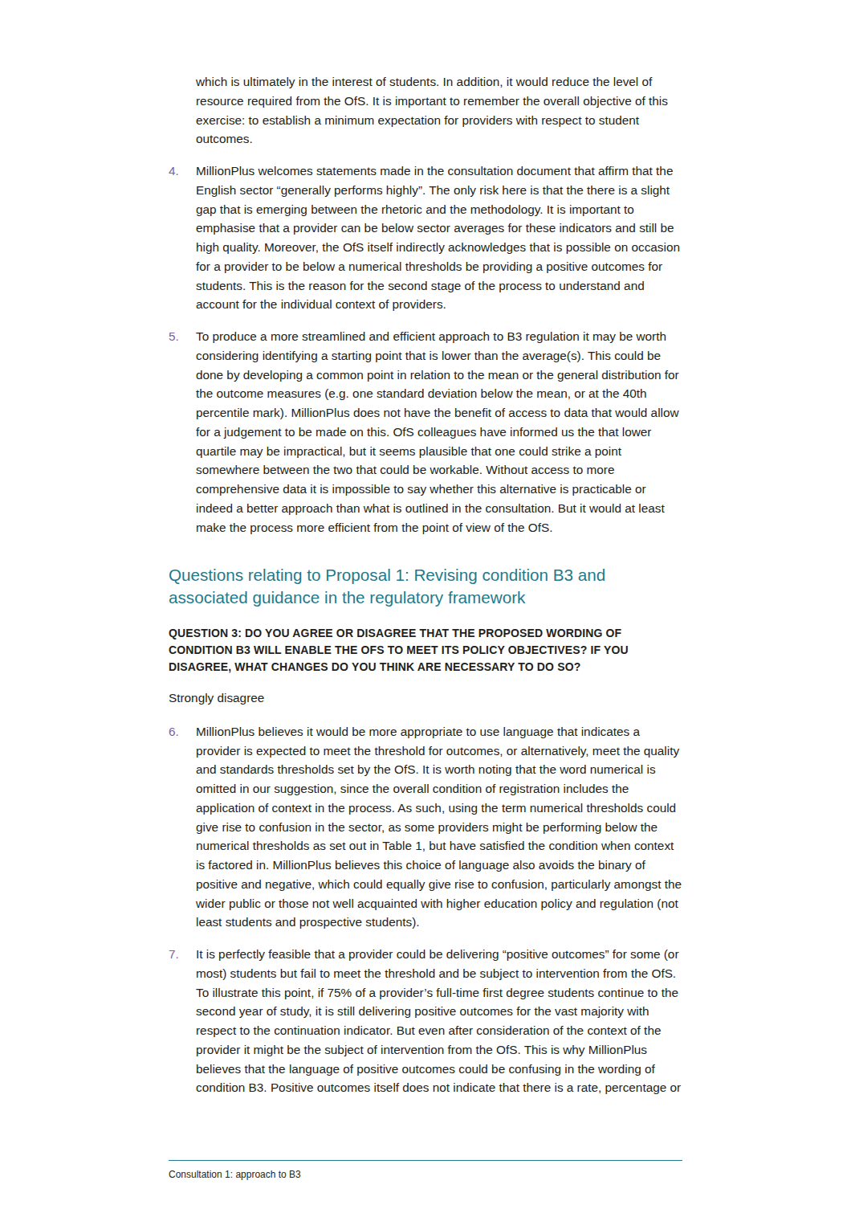which is ultimately in the interest of students. In addition, it would reduce the level of resource required from the OfS. It is important to remember the overall objective of this exercise: to establish a minimum expectation for providers with respect to student outcomes.
MillionPlus welcomes statements made in the consultation document that affirm that the English sector “generally performs highly”. The only risk here is that the there is a slight gap that is emerging between the rhetoric and the methodology. It is important to emphasise that a provider can be below sector averages for these indicators and still be high quality. Moreover, the OfS itself indirectly acknowledges that is possible on occasion for a provider to be below a numerical thresholds be providing a positive outcomes for students. This is the reason for the second stage of the process to understand and account for the individual context of providers.
To produce a more streamlined and efficient approach to B3 regulation it may be worth considering identifying a starting point that is lower than the average(s). This could be done by developing a common point in relation to the mean or the general distribution for the outcome measures (e.g. one standard deviation below the mean, or at the 40th percentile mark). MillionPlus does not have the benefit of access to data that would allow for a judgement to be made on this. OfS colleagues have informed us the that lower quartile may be impractical, but it seems plausible that one could strike a point somewhere between the two that could be workable. Without access to more comprehensive data it is impossible to say whether this alternative is practicable or indeed a better approach than what is outlined in the consultation. But it would at least make the process more efficient from the point of view of the OfS.
Questions relating to Proposal 1: Revising condition B3 and associated guidance in the regulatory framework
Question 3: Do you agree or disagree that the proposed wording of condition B3 will enable the OfS to meet its policy objectives? If you disagree, what changes do you think are necessary to do so?
Strongly disagree
MillionPlus believes it would be more appropriate to use language that indicates a provider is expected to meet the threshold for outcomes, or alternatively, meet the quality and standards thresholds set by the OfS. It is worth noting that the word numerical is omitted in our suggestion, since the overall condition of registration includes the application of context in the process. As such, using the term numerical thresholds could give rise to confusion in the sector, as some providers might be performing below the numerical thresholds as set out in Table 1, but have satisfied the condition when context is factored in. MillionPlus believes this choice of language also avoids the binary of positive and negative, which could equally give rise to confusion, particularly amongst the wider public or those not well acquainted with higher education policy and regulation (not least students and prospective students).
It is perfectly feasible that a provider could be delivering “positive outcomes” for some (or most) students but fail to meet the threshold and be subject to intervention from the OfS. To illustrate this point, if 75% of a provider’s full-time first degree students continue to the second year of study, it is still delivering positive outcomes for the vast majority with respect to the continuation indicator. But even after consideration of the context of the provider it might be the subject of intervention from the OfS. This is why MillionPlus believes that the language of positive outcomes could be confusing in the wording of condition B3. Positive outcomes itself does not indicate that there is a rate, percentage or
Consultation 1: approach to B3